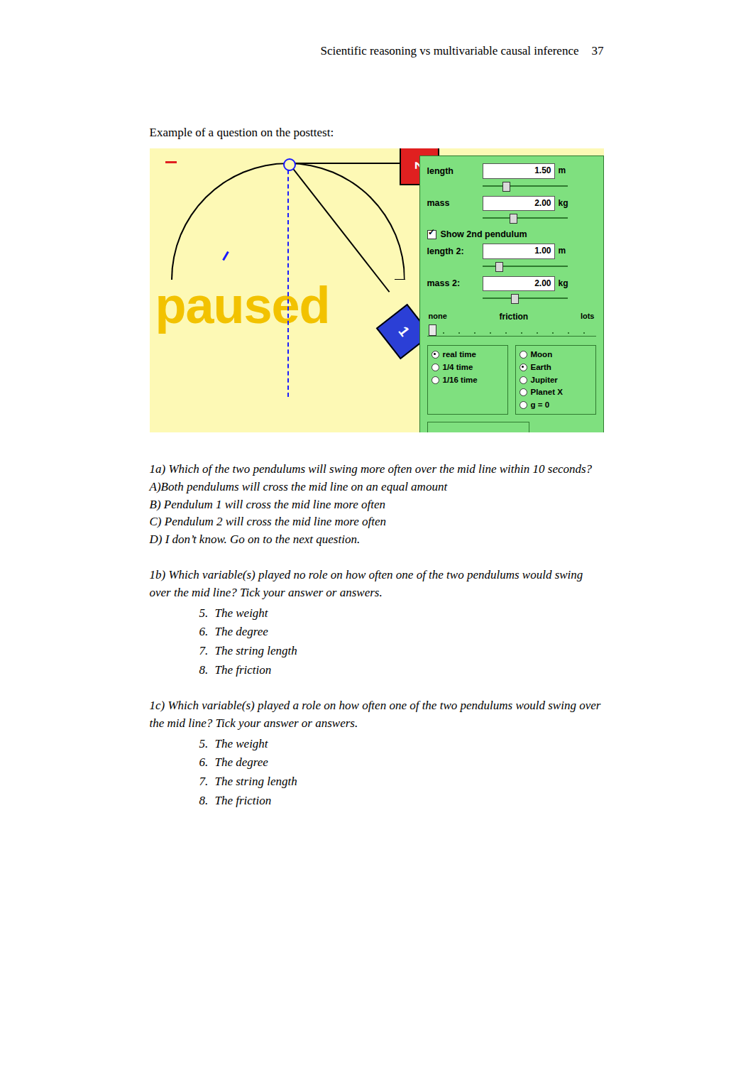Scientific reasoning vs multivariable causal inference37
Example of a question on the posttest:
2
1
paused
length 1.50 m
mass 2.00 kg
Show 2nd pendulum
length 2: 1.00 m
mass 2: 2.00 kg
none friction lots
real time
1/4 time
1/16 time
Moon
Earth
Jupiter
Planet X
g = 0
1a) Which of the two pendulums will swing more often over the mid line within 10 seconds?
A)Both pendulums will cross the mid line on an equal amount
B) Pendulum 1 will cross the mid line more often
C) Pendulum 2 will cross the mid line more often
D) I don’t know. Go on to the next question.
1b) Which variable(s) played no role on how often one of the two pendulums would swing over the mid line? Tick your answer or answers.
5. The weight
6. The degree
7. The string length
8. The friction
1c) Which variable(s) played a role on how often one of the two pendulums would swing over the mid line? Tick your answer or answers.
5. The weight
6. The degree
7. The string length
8. The friction